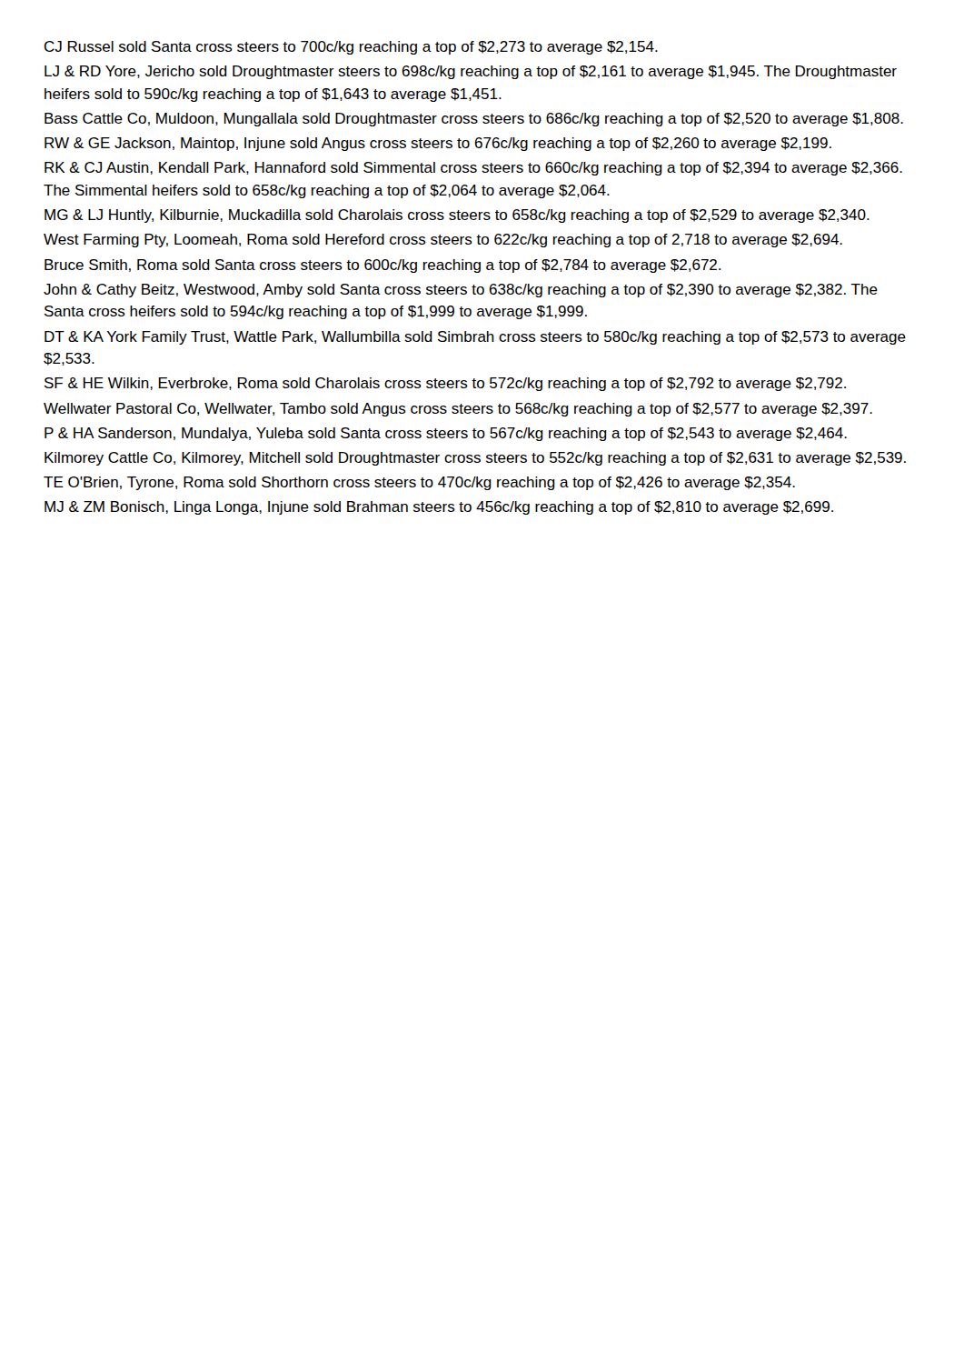CJ Russel sold Santa cross steers to 700c/kg reaching a top of $2,273 to average $2,154.
LJ & RD Yore, Jericho sold Droughtmaster steers to 698c/kg reaching a top of $2,161 to average $1,945. The Droughtmaster heifers sold to 590c/kg reaching a top of $1,643 to average $1,451.
Bass Cattle Co, Muldoon, Mungallala sold Droughtmaster cross steers to 686c/kg reaching a top of $2,520 to average $1,808.
RW & GE Jackson, Maintop, Injune sold Angus cross steers to 676c/kg reaching a top of $2,260 to average $2,199.
RK & CJ Austin, Kendall Park, Hannaford sold Simmental cross steers to 660c/kg reaching a top of $2,394 to average $2,366. The Simmental heifers sold to 658c/kg reaching a top of $2,064 to average $2,064.
MG & LJ Huntly, Kilburnie, Muckadilla sold Charolais cross steers to 658c/kg reaching a top of $2,529 to average $2,340.
West Farming Pty, Loomeah, Roma sold Hereford cross steers to 622c/kg reaching a top of 2,718 to average $2,694.
Bruce Smith, Roma sold Santa cross steers to 600c/kg reaching a top of $2,784 to average $2,672.
John & Cathy Beitz, Westwood, Amby sold Santa cross steers to 638c/kg reaching a top of $2,390 to average $2,382. The Santa cross heifers sold to 594c/kg reaching a top of $1,999 to average $1,999.
DT & KA York Family Trust, Wattle Park, Wallumbilla sold Simbrah cross steers to 580c/kg reaching a top of $2,573 to average $2,533.
SF & HE Wilkin, Everbroke, Roma sold Charolais cross steers to 572c/kg reaching a top of $2,792 to average $2,792.
Wellwater Pastoral Co, Wellwater, Tambo sold Angus cross steers to 568c/kg reaching a top of $2,577 to average $2,397.
P & HA Sanderson, Mundalya, Yuleba sold Santa cross steers to 567c/kg reaching a top of $2,543 to average $2,464.
Kilmorey Cattle Co, Kilmorey, Mitchell sold Droughtmaster cross steers to 552c/kg reaching a top of $2,631 to average $2,539.
TE O'Brien, Tyrone, Roma sold Shorthorn cross steers to 470c/kg reaching a top of $2,426 to average $2,354.
MJ & ZM Bonisch, Linga Longa, Injune sold Brahman steers to 456c/kg reaching a top of $2,810 to average $2,699.